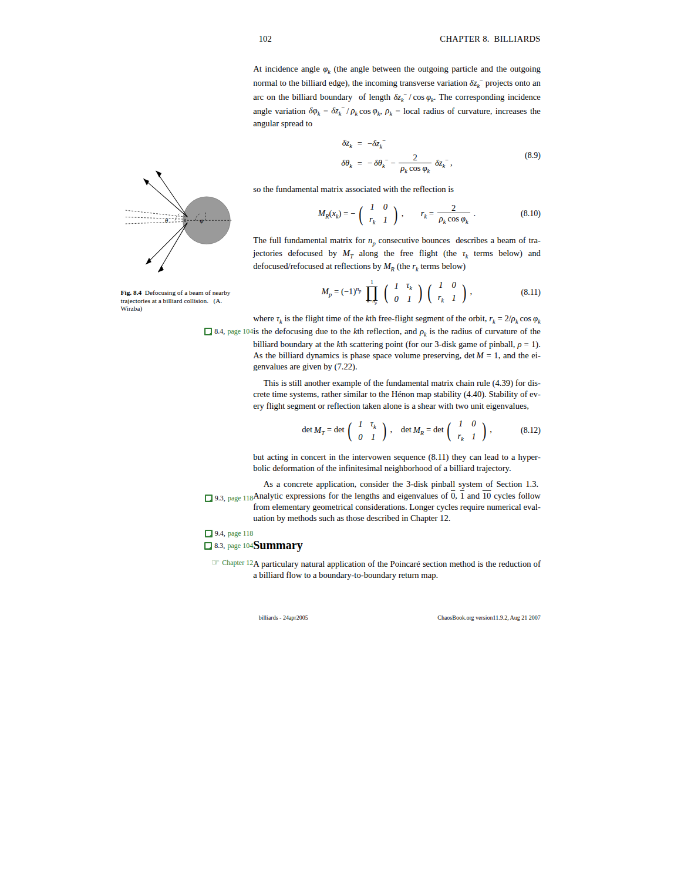102 CHAPTER 8. BILLIARDS
θ φ
Fig. 8.4 Defocusing of a beam of nearby trajectories at a billiard collision. (A. Wirzba)
8.4, page 104
9.3, page 118
9.4, page 118
8.3, page 104
☞ Chapter 12
At incidence angle φk (the angle between the outgoing particle and the outgoing normal to the billiard edge), the incoming transverse variation δzk− projects onto an arc on the billiard boundary of length δzk− / cos φk. The corresponding incidence angle variation δφk = δzk− / ρk cos φk, ρk = local radius of curvature, increases the angular spread to
| δz k | = | − δz k − |
| δθ k | = | − δθ k − − 2 ρ k cos φ k δz k − , |
(8.9)
so the fundamental matrix associated with the reflection is
MR(xk) = − (
| 1 | 0 |
| r k | 1 |
) , rk = 2 ρk cos φk .
(8.10)
The full fundamental matrix for np consecutive bounces describes a beam of trajectories defocused by MT along the free flight (the τk terms below) and defocused/refocused at reflections by MR (the rk terms below)
Mp = (−1)np 1 ∏ k=np (
| 1 | τ k |
| 0 | 1 |
) (
| 1 | 0 |
| r k | 1 |
) ,
(8.11)
where τk is the flight time of the kth free-flight segment of the orbit, rk = 2/ρk cos φk is the defocusing due to the kth reflection, and ρk is the radius of curvature of the billiard boundary at the kth scattering point (for our 3-disk game of pinball, ρ = 1). As the billiard dynamics is phase space volume preserving, det M = 1, and the eigenvalues are given by (7.22).
This is still another example of the fundamental matrix chain rule (4.39) for discrete time systems, rather similar to the Hénon map stability (4.40). Stability of every flight segment or reflection taken alone is a shear with two unit eigenvalues,
det MT = det (
| 1 | τ k |
| 0 | 1 |
) , det MR = det (
| 1 | 0 |
| r k | 1 |
) ,
(8.12)
but acting in concert in the intervowen sequence (8.11) they can lead to a hyperbolic deformation of the infinitesimal neighborhood of a billiard trajectory.
As a concrete application, consider the 3-disk pinball system of Section 1.3. Analytic expressions for the lengths and eigenvalues of 0, 1 and 10 cycles follow from elementary geometrical considerations. Longer cycles require numerical evaluation by methods such as those described in Chapter 12.
Summary
A particulary natural application of the Poincaré section method is the reduction of a billiard flow to a boundary-to-boundary return map.
billiards - 24apr2005 ChaosBook.org version11.9.2, Aug 21 2007